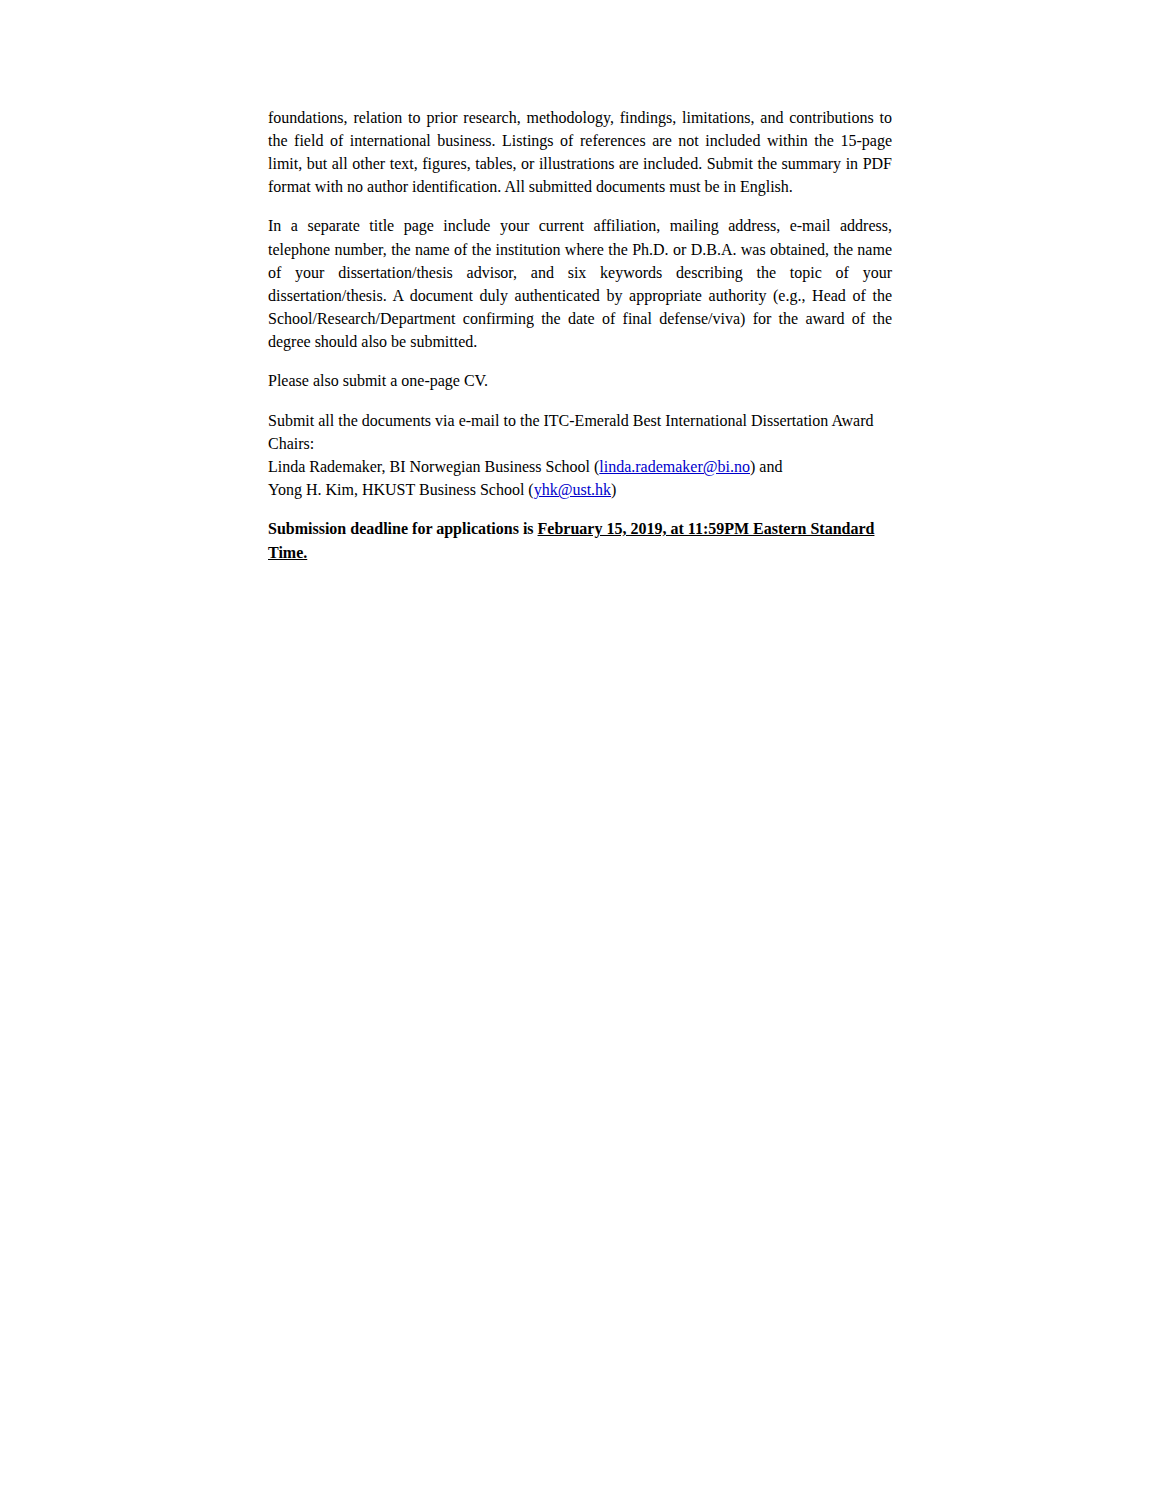foundations, relation to prior research, methodology, findings, limitations, and contributions to the field of international business. Listings of references are not included within the 15-page limit, but all other text, figures, tables, or illustrations are included. Submit the summary in PDF format with no author identification. All submitted documents must be in English.
In a separate title page include your current affiliation, mailing address, e-mail address, telephone number, the name of the institution where the Ph.D. or D.B.A. was obtained, the name of your dissertation/thesis advisor, and six keywords describing the topic of your dissertation/thesis. A document duly authenticated by appropriate authority (e.g., Head of the School/Research/Department confirming the date of final defense/viva) for the award of the degree should also be submitted.
Please also submit a one-page CV.
Submit all the documents via e-mail to the ITC-Emerald Best International Dissertation Award Chairs:
Linda Rademaker, BI Norwegian Business School (linda.rademaker@bi.no) and
Yong H. Kim, HKUST Business School (yhk@ust.hk)
Submission deadline for applications is February 15, 2019, at 11:59PM Eastern Standard Time.